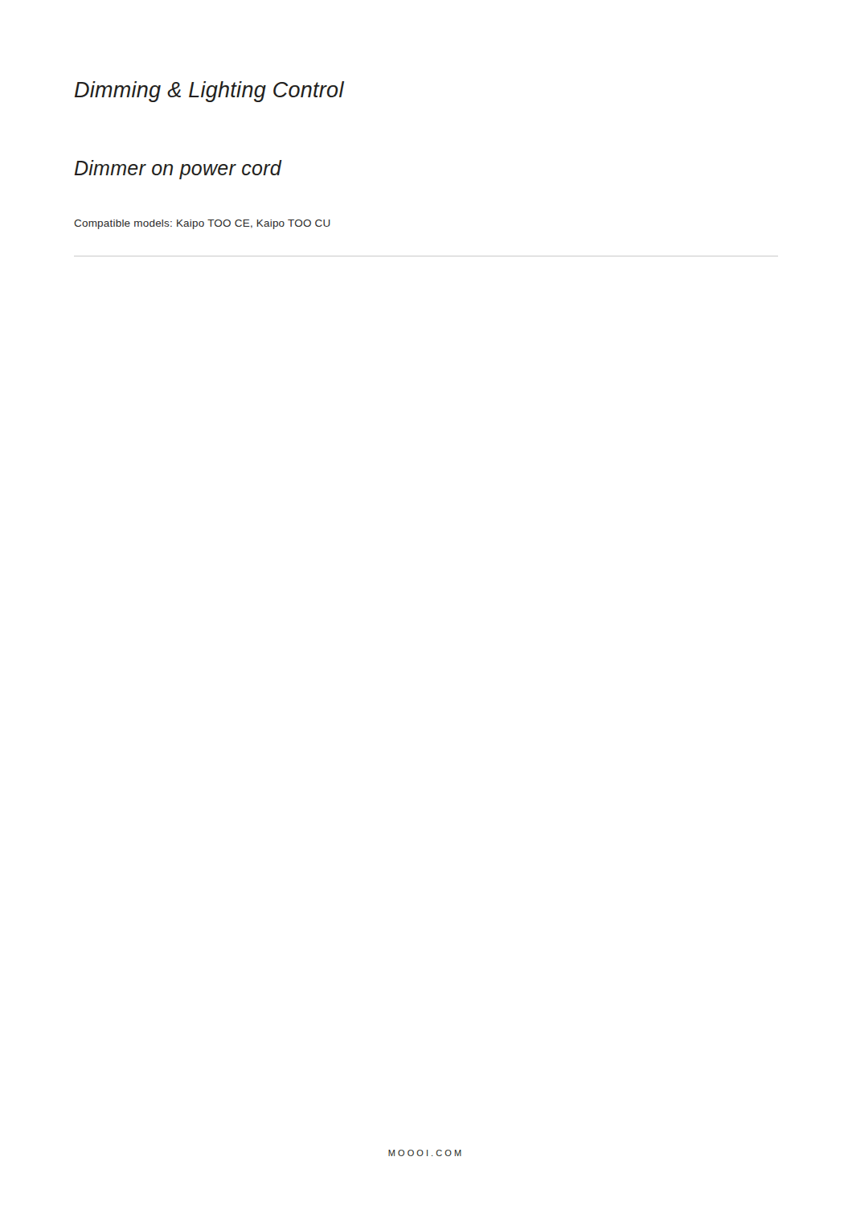Dimming & Lighting Control
Dimmer on power cord
Compatible models: Kaipo TOO CE, Kaipo TOO CU
MOOOI.COM